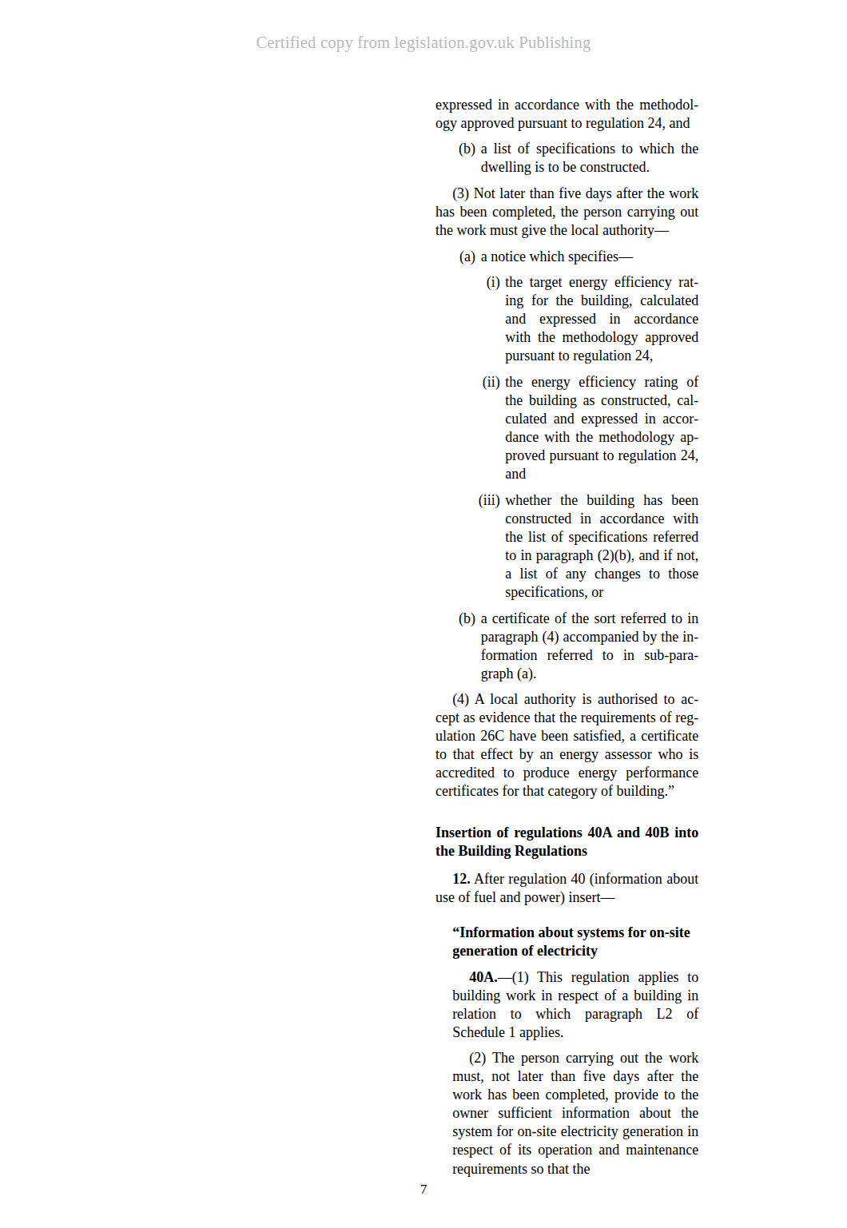Certified copy from legislation.gov.uk Publishing
expressed in accordance with the methodology approved pursuant to regulation 24, and
(b)
a list of specifications to which the dwelling is to be constructed.
(3) Not later than five days after the work has been completed, the person carrying out the work must give the local authority—
(a)
a notice which specifies—
(i)
the target energy efficiency rating for the building, calculated and expressed in accordance with the methodology approved pursuant to regulation 24,
(ii)
the energy efficiency rating of the building as constructed, calculated and expressed in accordance with the methodology approved pursuant to regulation 24, and
(iii)
whether the building has been constructed in accordance with the list of specifications referred to in paragraph (2)(b), and if not, a list of any changes to those specifications, or
(b)
a certificate of the sort referred to in paragraph (4) accompanied by the information referred to in sub-paragraph (a).
(4) A local authority is authorised to accept as evidence that the requirements of regulation 26C have been satisfied, a certificate to that effect by an energy assessor who is accredited to produce energy performance certificates for that category of building.”
Insertion of regulations 40A and 40B into the Building Regulations
12. After regulation 40 (information about use of fuel and power) insert—
“Information about systems for on-site generation of electricity
40A.—(1) This regulation applies to building work in respect of a building in relation to which paragraph L2 of Schedule 1 applies.
(2) The person carrying out the work must, not later than five days after the work has been completed, provide to the owner sufficient information about the system for on-site electricity generation in respect of its operation and maintenance requirements so that the
7